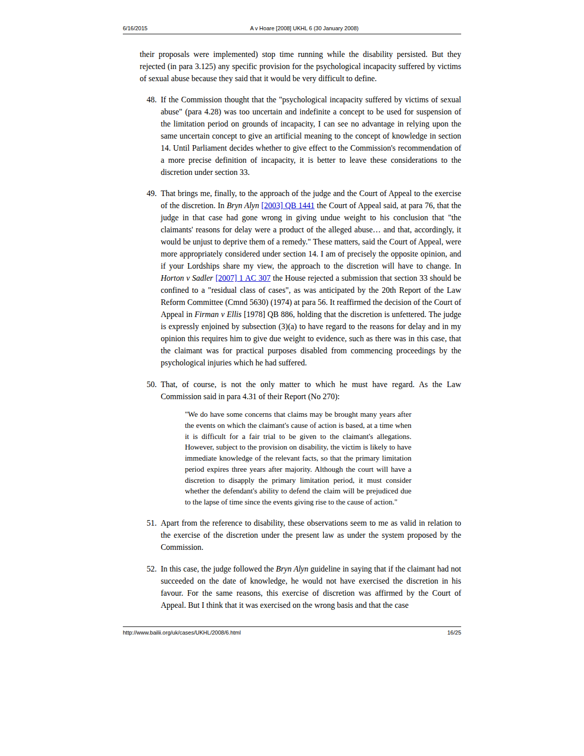6/16/2015
A v Hoare [2008] UKHL 6 (30 January 2008)
their proposals were implemented) stop time running while the disability persisted. But they rejected (in para 3.125) any specific provision for the psychological incapacity suffered by victims of sexual abuse because they said that it would be very difficult to define.
48. If the Commission thought that the "psychological incapacity suffered by victims of sexual abuse" (para 4.28) was too uncertain and indefinite a concept to be used for suspension of the limitation period on grounds of incapacity, I can see no advantage in relying upon the same uncertain concept to give an artificial meaning to the concept of knowledge in section 14. Until Parliament decides whether to give effect to the Commission's recommendation of a more precise definition of incapacity, it is better to leave these considerations to the discretion under section 33.
49. That brings me, finally, to the approach of the judge and the Court of Appeal to the exercise of the discretion. In Bryn Alyn [2003] QB 1441 the Court of Appeal said, at para 76, that the judge in that case had gone wrong in giving undue weight to his conclusion that "the claimants' reasons for delay were a product of the alleged abuse… and that, accordingly, it would be unjust to deprive them of a remedy." These matters, said the Court of Appeal, were more appropriately considered under section 14. I am of precisely the opposite opinion, and if your Lordships share my view, the approach to the discretion will have to change. In Horton v Sadler [2007] 1 AC 307 the House rejected a submission that section 33 should be confined to a "residual class of cases", as was anticipated by the 20th Report of the Law Reform Committee (Cmnd 5630) (1974) at para 56. It reaffirmed the decision of the Court of Appeal in Firman v Ellis [1978] QB 886, holding that the discretion is unfettered. The judge is expressly enjoined by subsection (3)(a) to have regard to the reasons for delay and in my opinion this requires him to give due weight to evidence, such as there was in this case, that the claimant was for practical purposes disabled from commencing proceedings by the psychological injuries which he had suffered.
50. That, of course, is not the only matter to which he must have regard. As the Law Commission said in para 4.31 of their Report (No 270):
"We do have some concerns that claims may be brought many years after the events on which the claimant's cause of action is based, at a time when it is difficult for a fair trial to be given to the claimant's allegations. However, subject to the provision on disability, the victim is likely to have immediate knowledge of the relevant facts, so that the primary limitation period expires three years after majority. Although the court will have a discretion to disapply the primary limitation period, it must consider whether the defendant's ability to defend the claim will be prejudiced due to the lapse of time since the events giving rise to the cause of action."
51. Apart from the reference to disability, these observations seem to me as valid in relation to the exercise of the discretion under the present law as under the system proposed by the Commission.
52. In this case, the judge followed the Bryn Alyn guideline in saying that if the claimant had not succeeded on the date of knowledge, he would not have exercised the discretion in his favour. For the same reasons, this exercise of discretion was affirmed by the Court of Appeal. But I think that it was exercised on the wrong basis and that the case
http://www.bailii.org/uk/cases/UKHL/2008/6.html
16/25